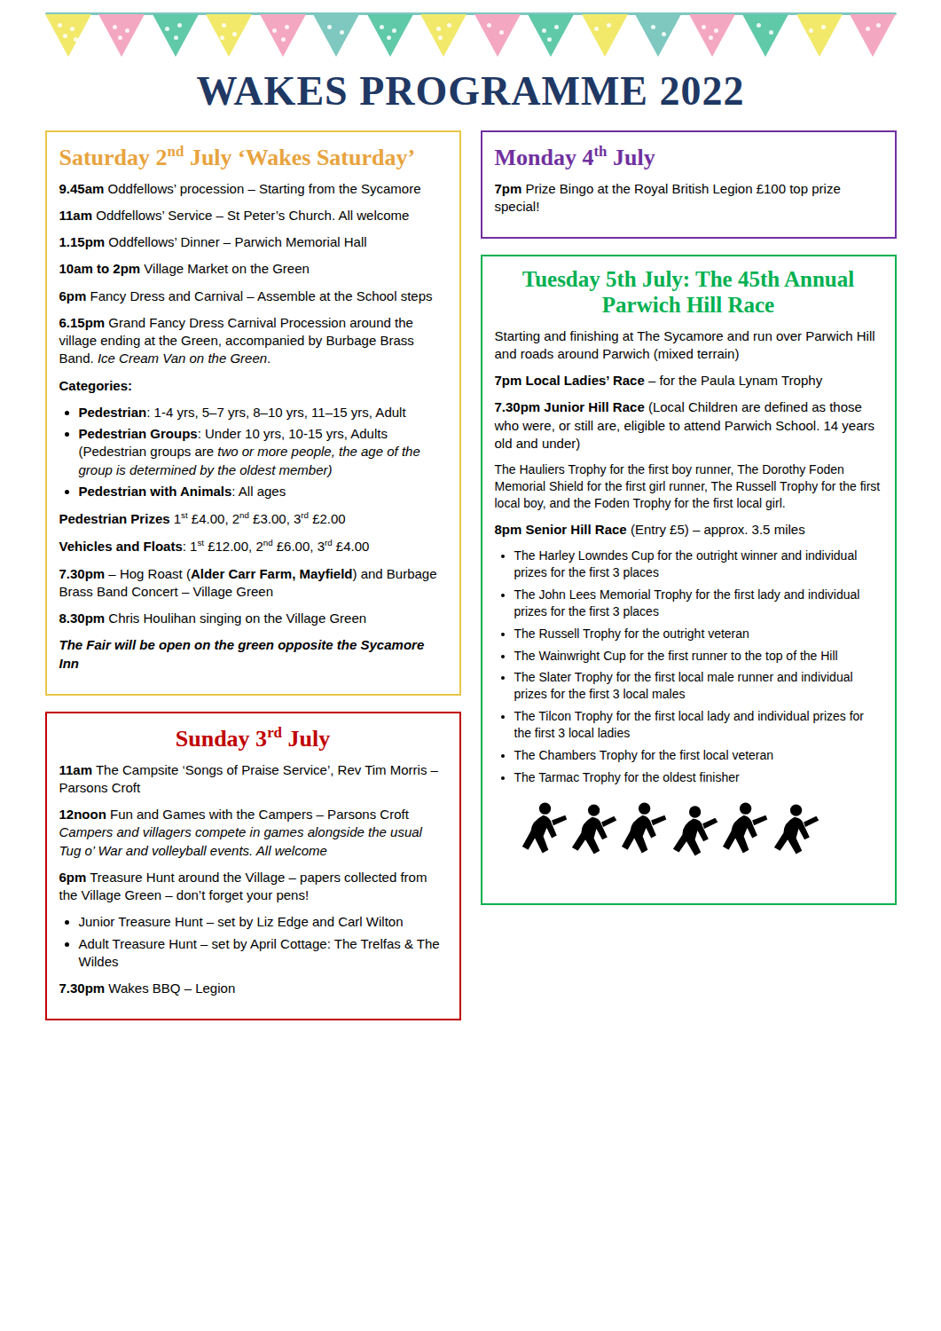WAKES PROGRAMME 2022
Saturday 2nd July ‘Wakes Saturday’
9.45am Oddfellows’ procession – Starting from the Sycamore
11am Oddfellows’ Service – St Peter’s Church. All welcome
1.15pm Oddfellows’ Dinner – Parwich Memorial Hall
10am to 2pm Village Market on the Green
6pm Fancy Dress and Carnival – Assemble at the School steps
6.15pm Grand Fancy Dress Carnival Procession around the village ending at the Green, accompanied by Burbage Brass Band. Ice Cream Van on the Green.
Categories:
Pedestrian: 1-4 yrs, 5–7 yrs, 8–10 yrs, 11–15 yrs, Adult
Pedestrian Groups: Under 10 yrs, 10-15 yrs, Adults (Pedestrian groups are two or more people, the age of the group is determined by the oldest member)
Pedestrian with Animals: All ages
Pedestrian Prizes 1st £4.00, 2nd £3.00, 3rd £2.00
Vehicles and Floats: 1st £12.00, 2nd £6.00, 3rd £4.00
7.30pm – Hog Roast (Alder Carr Farm, Mayfield) and Burbage Brass Band Concert – Village Green
8.30pm Chris Houlihan singing on the Village Green
The Fair will be open on the green opposite the Sycamore Inn
Sunday 3rd July
11am The Campsite ‘Songs of Praise Service’, Rev Tim Morris – Parsons Croft
12noon Fun and Games with the Campers – Parsons Croft Campers and villagers compete in games alongside the usual Tug o’ War and volleyball events. All welcome
6pm Treasure Hunt around the Village – papers collected from the Village Green – don’t forget your pens!
Junior Treasure Hunt – set by Liz Edge and Carl Wilton
Adult Treasure Hunt – set by April Cottage: The Trelfas & The Wildes
7.30pm Wakes BBQ – Legion
Monday 4th July
7pm Prize Bingo at the Royal British Legion £100 top prize special!
Tuesday 5th July: The 45th Annual Parwich Hill Race
Starting and finishing at The Sycamore and run over Parwich Hill and roads around Parwich (mixed terrain)
7pm Local Ladies’ Race – for the Paula Lynam Trophy
7.30pm Junior Hill Race (Local Children are defined as those who were, or still are, eligible to attend Parwich School. 14 years old and under)
The Hauliers Trophy for the first boy runner, The Dorothy Foden Memorial Shield for the first girl runner, The Russell Trophy for the first local boy, and the Foden Trophy for the first local girl.
8pm Senior Hill Race (Entry £5) – approx. 3.5 miles
The Harley Lowndes Cup for the outright winner and individual prizes for the first 3 places
The John Lees Memorial Trophy for the first lady and individual prizes for the first 3 places
The Russell Trophy for the outright veteran
The Wainwright Cup for the first runner to the top of the Hill
The Slater Trophy for the first local male runner and individual prizes for the first 3 local males
The Tilcon Trophy for the first local lady and individual prizes for the first 3 local ladies
The Chambers Trophy for the first local veteran
The Tarmac Trophy for the oldest finisher